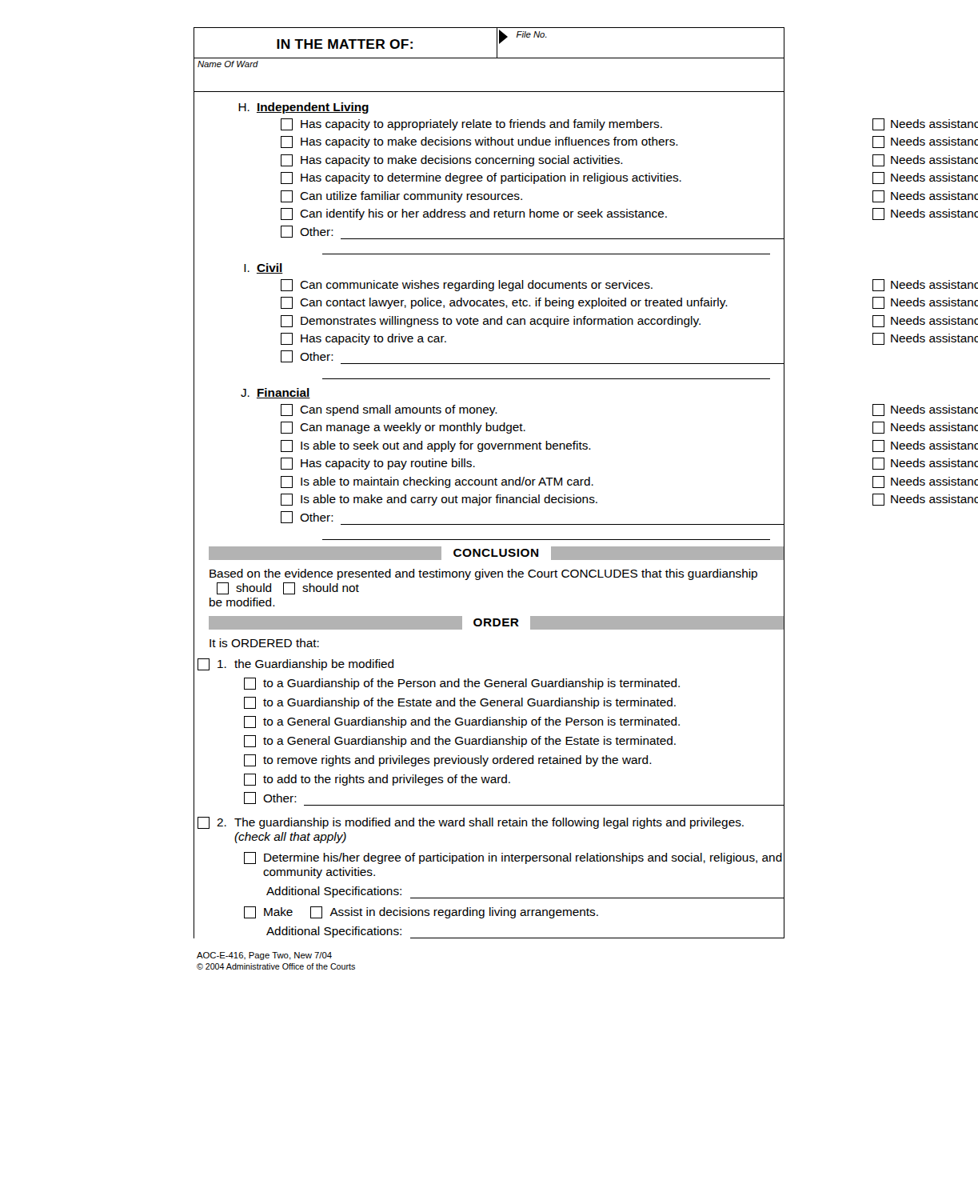IN THE MATTER OF:
File No.
Name Of Ward
H. Independent Living
Has capacity to appropriately relate to friends and family members. Needs assistance
Has capacity to make decisions without undue influences from others. Needs assistance
Has capacity to make decisions concerning social activities. Needs assistance
Has capacity to determine degree of participation in religious activities. Needs assistance
Can utilize familiar community resources. Needs assistance
Can identify his or her address and return home or seek assistance. Needs assistance
Other:
I. Civil
Can communicate wishes regarding legal documents or services. Needs assistance
Can contact lawyer, police, advocates, etc. if being exploited or treated unfairly. Needs assistance
Demonstrates willingness to vote and can acquire information accordingly. Needs assistance
Has capacity to drive a car. Needs assistance
Other:
J. Financial
Can spend small amounts of money. Needs assistance
Can manage a weekly or monthly budget. Needs assistance
Is able to seek out and apply for government benefits. Needs assistance
Has capacity to pay routine bills. Needs assistance
Is able to maintain checking account and/or ATM card. Needs assistance
Is able to make and carry out major financial decisions. Needs assistance
Other:
CONCLUSION
Based on the evidence presented and testimony given the Court CONCLUDES that this guardianship should should not
be modified.
ORDER
It is ORDERED that:
1. the Guardianship be modified
to a Guardianship of the Person and the General Guardianship is terminated.
to a Guardianship of the Estate and the General Guardianship is terminated.
to a General Guardianship and the Guardianship of the Person is terminated.
to a General Guardianship and the Guardianship of the Estate is terminated.
to remove rights and privileges previously ordered retained by the ward.
to add to the rights and privileges of the ward.
Other:
2. The guardianship is modified and the ward shall retain the following legal rights and privileges. (check all that apply)
Determine his/her degree of participation in interpersonal relationships and social, religious, and community activities.
Additional Specifications:
Make Assist in decisions regarding living arrangements.
Additional Specifications:
AOC-E-416, Page Two, New 7/04
© 2004 Administrative Office of the Courts